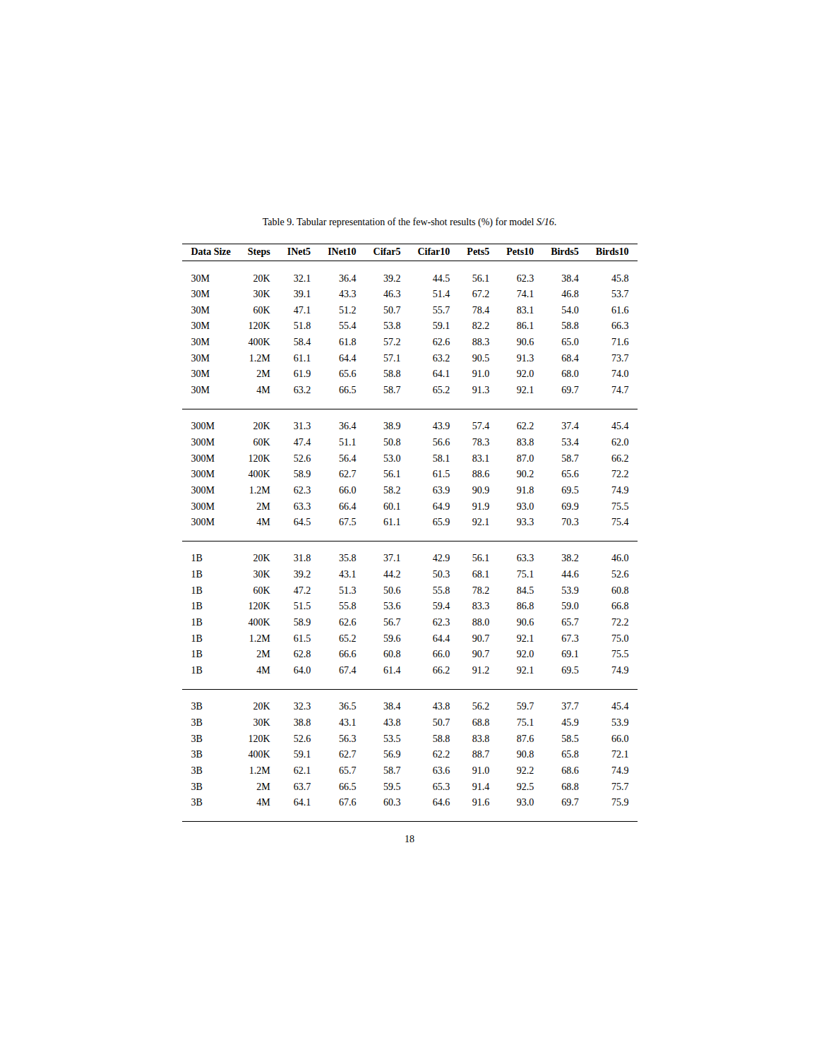Table 9. Tabular representation of the few-shot results (%) for model S/16.
| Data Size | Steps | INet5 | INet10 | Cifar5 | Cifar10 | Pets5 | Pets10 | Birds5 | Birds10 |
| --- | --- | --- | --- | --- | --- | --- | --- | --- | --- |
| 30M | 20K | 32.1 | 36.4 | 39.2 | 44.5 | 56.1 | 62.3 | 38.4 | 45.8 |
| 30M | 30K | 39.1 | 43.3 | 46.3 | 51.4 | 67.2 | 74.1 | 46.8 | 53.7 |
| 30M | 60K | 47.1 | 51.2 | 50.7 | 55.7 | 78.4 | 83.1 | 54.0 | 61.6 |
| 30M | 120K | 51.8 | 55.4 | 53.8 | 59.1 | 82.2 | 86.1 | 58.8 | 66.3 |
| 30M | 400K | 58.4 | 61.8 | 57.2 | 62.6 | 88.3 | 90.6 | 65.0 | 71.6 |
| 30M | 1.2M | 61.1 | 64.4 | 57.1 | 63.2 | 90.5 | 91.3 | 68.4 | 73.7 |
| 30M | 2M | 61.9 | 65.6 | 58.8 | 64.1 | 91.0 | 92.0 | 68.0 | 74.0 |
| 30M | 4M | 63.2 | 66.5 | 58.7 | 65.2 | 91.3 | 92.1 | 69.7 | 74.7 |
| 300M | 20K | 31.3 | 36.4 | 38.9 | 43.9 | 57.4 | 62.2 | 37.4 | 45.4 |
| 300M | 60K | 47.4 | 51.1 | 50.8 | 56.6 | 78.3 | 83.8 | 53.4 | 62.0 |
| 300M | 120K | 52.6 | 56.4 | 53.0 | 58.1 | 83.1 | 87.0 | 58.7 | 66.2 |
| 300M | 400K | 58.9 | 62.7 | 56.1 | 61.5 | 88.6 | 90.2 | 65.6 | 72.2 |
| 300M | 1.2M | 62.3 | 66.0 | 58.2 | 63.9 | 90.9 | 91.8 | 69.5 | 74.9 |
| 300M | 2M | 63.3 | 66.4 | 60.1 | 64.9 | 91.9 | 93.0 | 69.9 | 75.5 |
| 300M | 4M | 64.5 | 67.5 | 61.1 | 65.9 | 92.1 | 93.3 | 70.3 | 75.4 |
| 1B | 20K | 31.8 | 35.8 | 37.1 | 42.9 | 56.1 | 63.3 | 38.2 | 46.0 |
| 1B | 30K | 39.2 | 43.1 | 44.2 | 50.3 | 68.1 | 75.1 | 44.6 | 52.6 |
| 1B | 60K | 47.2 | 51.3 | 50.6 | 55.8 | 78.2 | 84.5 | 53.9 | 60.8 |
| 1B | 120K | 51.5 | 55.8 | 53.6 | 59.4 | 83.3 | 86.8 | 59.0 | 66.8 |
| 1B | 400K | 58.9 | 62.6 | 56.7 | 62.3 | 88.0 | 90.6 | 65.7 | 72.2 |
| 1B | 1.2M | 61.5 | 65.2 | 59.6 | 64.4 | 90.7 | 92.1 | 67.3 | 75.0 |
| 1B | 2M | 62.8 | 66.6 | 60.8 | 66.0 | 90.7 | 92.0 | 69.1 | 75.5 |
| 1B | 4M | 64.0 | 67.4 | 61.4 | 66.2 | 91.2 | 92.1 | 69.5 | 74.9 |
| 3B | 20K | 32.3 | 36.5 | 38.4 | 43.8 | 56.2 | 59.7 | 37.7 | 45.4 |
| 3B | 30K | 38.8 | 43.1 | 43.8 | 50.7 | 68.8 | 75.1 | 45.9 | 53.9 |
| 3B | 120K | 52.6 | 56.3 | 53.5 | 58.8 | 83.8 | 87.6 | 58.5 | 66.0 |
| 3B | 400K | 59.1 | 62.7 | 56.9 | 62.2 | 88.7 | 90.8 | 65.8 | 72.1 |
| 3B | 1.2M | 62.1 | 65.7 | 58.7 | 63.6 | 91.0 | 92.2 | 68.6 | 74.9 |
| 3B | 2M | 63.7 | 66.5 | 59.5 | 65.3 | 91.4 | 92.5 | 68.8 | 75.7 |
| 3B | 4M | 64.1 | 67.6 | 60.3 | 64.6 | 91.6 | 93.0 | 69.7 | 75.9 |
18